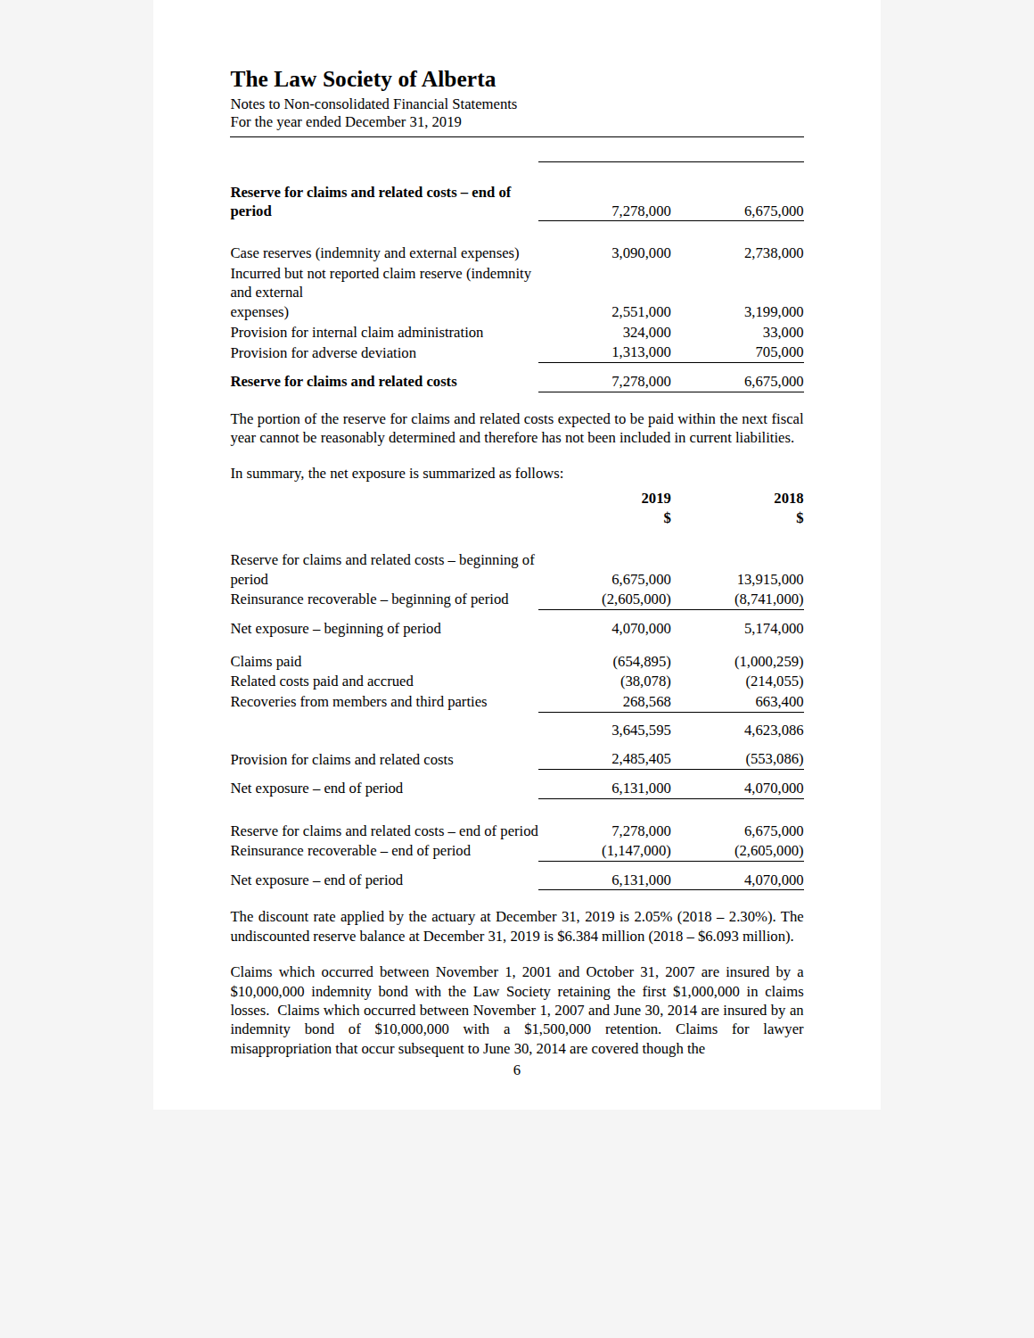The Law Society of Alberta
Notes to Non-consolidated Financial Statements
For the year ended December 31, 2019
| Reserve for claims and related costs – end of period | 7,278,000 | 6,675,000 |
| Case reserves (indemnity and external expenses) | 3,090,000 | 2,738,000 |
| Incurred but not reported claim reserve (indemnity and external | | |
| expenses) | 2,551,000 | 3,199,000 |
| Provision for internal claim administration | 324,000 | 33,000 |
| Provision for adverse deviation | 1,313,000 | 705,000 |
| Reserve for claims and related costs | 7,278,000 | 6,675,000 |
The portion of the reserve for claims and related costs expected to be paid within the next fiscal year cannot be reasonably determined and therefore has not been included in current liabilities.
In summary, the net exposure is summarized as follows:
| | 2019 | 2018 |
| | $ | $ |
| Reserve for claims and related costs – beginning of period | 6,675,000 | 13,915,000 |
| Reinsurance recoverable – beginning of period | (2,605,000) | (8,741,000) |
| Net exposure – beginning of period | 4,070,000 | 5,174,000 |
| Claims paid | (654,895) | (1,000,259) |
| Related costs paid and accrued | (38,078) | (214,055) |
| Recoveries from members and third parties | 268,568 | 663,400 |
| | 3,645,595 | 4,623,086 |
| Provision for claims and related costs | 2,485,405 | (553,086) |
| Net exposure – end of period | 6,131,000 | 4,070,000 |
| Reserve for claims and related costs – end of period | 7,278,000 | 6,675,000 |
| Reinsurance recoverable – end of period | (1,147,000) | (2,605,000) |
| Net exposure – end of period | 6,131,000 | 4,070,000 |
The discount rate applied by the actuary at December 31, 2019 is 2.05% (2018 – 2.30%). The undiscounted reserve balance at December 31, 2019 is $6.384 million (2018 – $6.093 million).
Claims which occurred between November 1, 2001 and October 31, 2007 are insured by a $10,000,000 indemnity bond with the Law Society retaining the first $1,000,000 in claims losses. Claims which occurred between November 1, 2007 and June 30, 2014 are insured by an indemnity bond of $10,000,000 with a $1,500,000 retention. Claims for lawyer misappropriation that occur subsequent to June 30, 2014 are covered though the
6